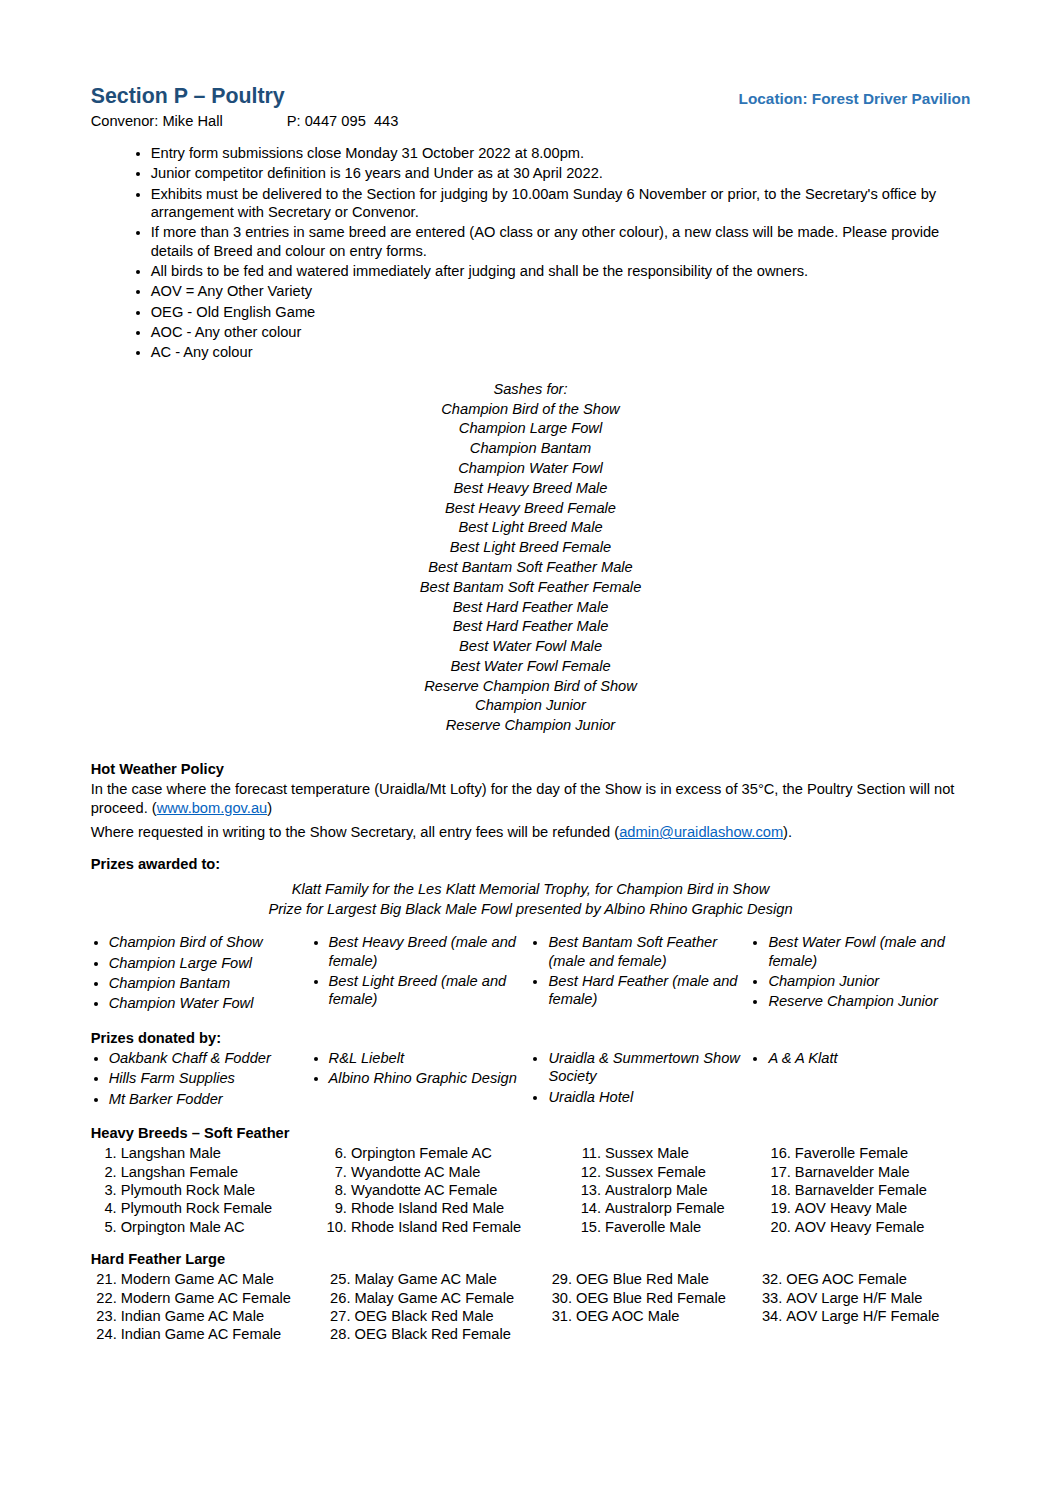Section P – Poultry
Location: Forest Driver Pavilion
Convenor: Mike Hall P: 0447 095 443
Entry form submissions close Monday 31 October 2022 at 8.00pm.
Junior competitor definition is 16 years and Under as at 30 April 2022.
Exhibits must be delivered to the Section for judging by 10.00am Sunday 6 November or prior, to the Secretary's office by arrangement with Secretary or Convenor.
If more than 3 entries in same breed are entered (AO class or any other colour), a new class will be made. Please provide details of Breed and colour on entry forms.
All birds to be fed and watered immediately after judging and shall be the responsibility of the owners.
AOV = Any Other Variety
OEG - Old English Game
AOC - Any other colour
AC - Any colour
Sashes for:
Champion Bird of the Show
Champion Large Fowl
Champion Bantam
Champion Water Fowl
Best Heavy Breed Male
Best Heavy Breed Female
Best Light Breed Male
Best Light Breed Female
Best Bantam Soft Feather Male
Best Bantam Soft Feather Female
Best Hard Feather Male
Best Hard Feather Male
Best Water Fowl Male
Best Water Fowl Female
Reserve Champion Bird of Show
Champion Junior
Reserve Champion Junior
Hot Weather Policy
In the case where the forecast temperature (Uraidla/Mt Lofty) for the day of the Show is in excess of 35°C, the Poultry Section will not proceed. (www.bom.gov.au)
Where requested in writing to the Show Secretary, all entry fees will be refunded (admin@uraidlashow.com).
Prizes awarded to:
Klatt Family for the Les Klatt Memorial Trophy, for Champion Bird in Show
Prize for Largest Big Black Male Fowl presented by Albino Rhino Graphic Design
| Champion Bird of Show Champion Large Fowl Champion Bantam Champion Water Fowl | Best Heavy Breed (male and female) Best Light Breed (male and female) | Best Bantam Soft Feather (male and female) Best Hard Feather (male and female) | Best Water Fowl (male and female) Champion Junior Reserve Champion Junior |
Prizes donated by:
| Oakbank Chaff & Fodder Hills Farm Supplies Mt Barker Fodder | R&L Liebelt Albino Rhino Graphic Design | Uraidla & Summertown Show Society Uraidla Hotel | A & A Klatt |
Heavy Breeds – Soft Feather
| 1. | Langshan Male | 6. | Orpington Female AC | 11. | Sussex Male | 16. | Faverolle Female |
| 2. | Langshan Female | 7. | Wyandotte AC Male | 12. | Sussex Female | 17. | Barnavelder Male |
| 3. | Plymouth Rock Male | 8. | Wyandotte AC Female | 13. | Australorp Male | 18. | Barnavelder Female |
| 4. | Plymouth Rock Female | 9. | Rhode Island Red Male | 14. | Australorp Female | 19. | AOV Heavy Male |
| 5. | Orpington Male AC | 10. | Rhode Island Red Female | 15. | Faverolle Male | 20. | AOV Heavy Female |
Hard Feather Large
| 21. | Modern Game AC Male | 25. | Malay Game AC Male | 29. | OEG Blue Red Male | 32. | OEG AOC Female |
| 22. | Modern Game AC Female | 26. | Malay Game AC Female | 30. | OEG Blue Red Female | 33. | AOV Large H/F Male |
| 23. | Indian Game AC Male | 27. | OEG Black Red Male | 31. | OEG AOC Male | 34. | AOV Large H/F Female |
| 24. | Indian Game AC Female | 28. | OEG Black Red Female | | | | |